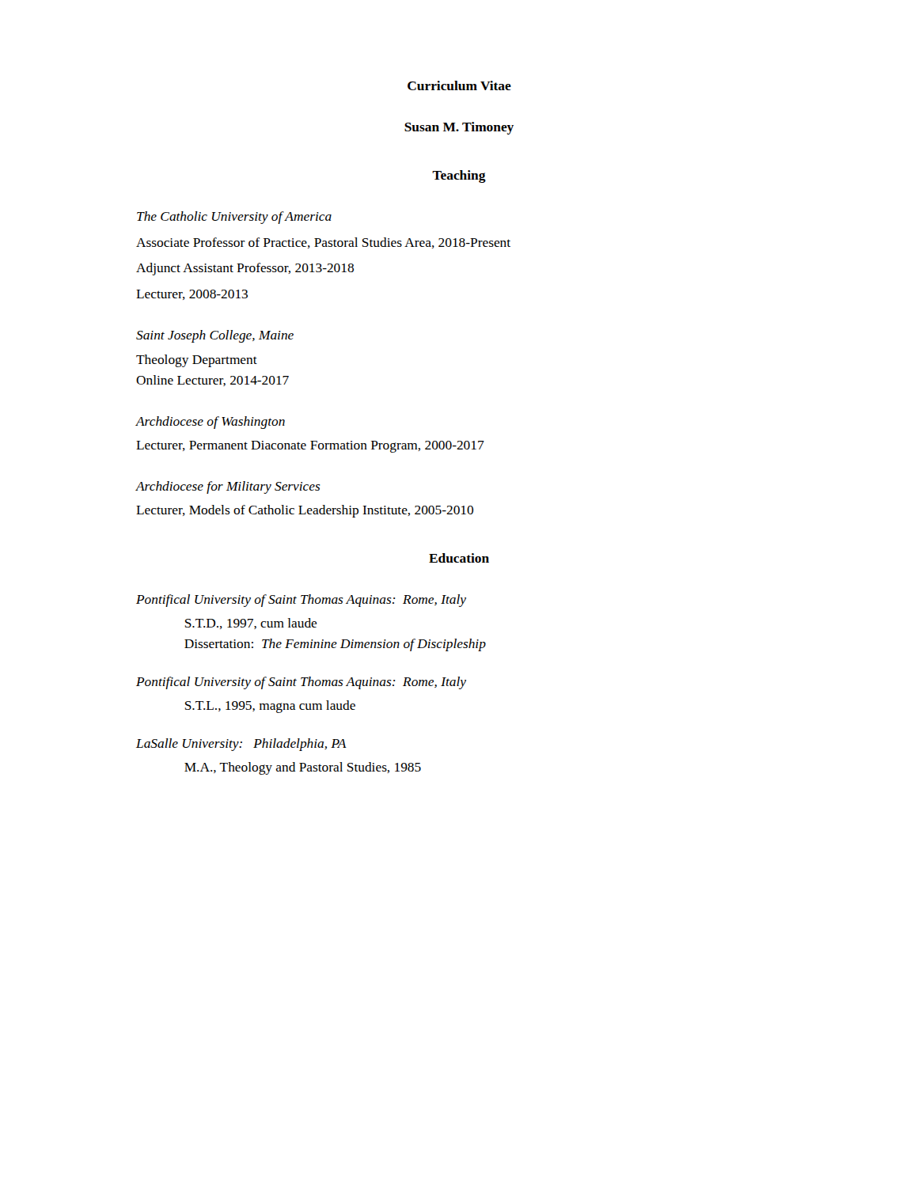Curriculum VitaeSusan M. Timoney
Teaching
The Catholic University of America
Associate Professor of Practice, Pastoral Studies Area, 2018-Present
Adjunct Assistant Professor, 2013-2018
Lecturer, 2008-2013
Saint Joseph College, Maine
Theology Department
Online Lecturer, 2014-2017
Archdiocese of Washington
Lecturer, Permanent Diaconate Formation Program, 2000-2017
Archdiocese for Military Services
Lecturer, Models of Catholic Leadership Institute, 2005-2010
Education
Pontifical University of Saint Thomas Aquinas: Rome, Italy
S.T.D., 1997, cum laude
Dissertation: The Feminine Dimension of Discipleship
Pontifical University of Saint Thomas Aquinas: Rome, Italy
S.T.L., 1995, magna cum laude
LaSalle University: Philadelphia, PA
M.A., Theology and Pastoral Studies, 1985